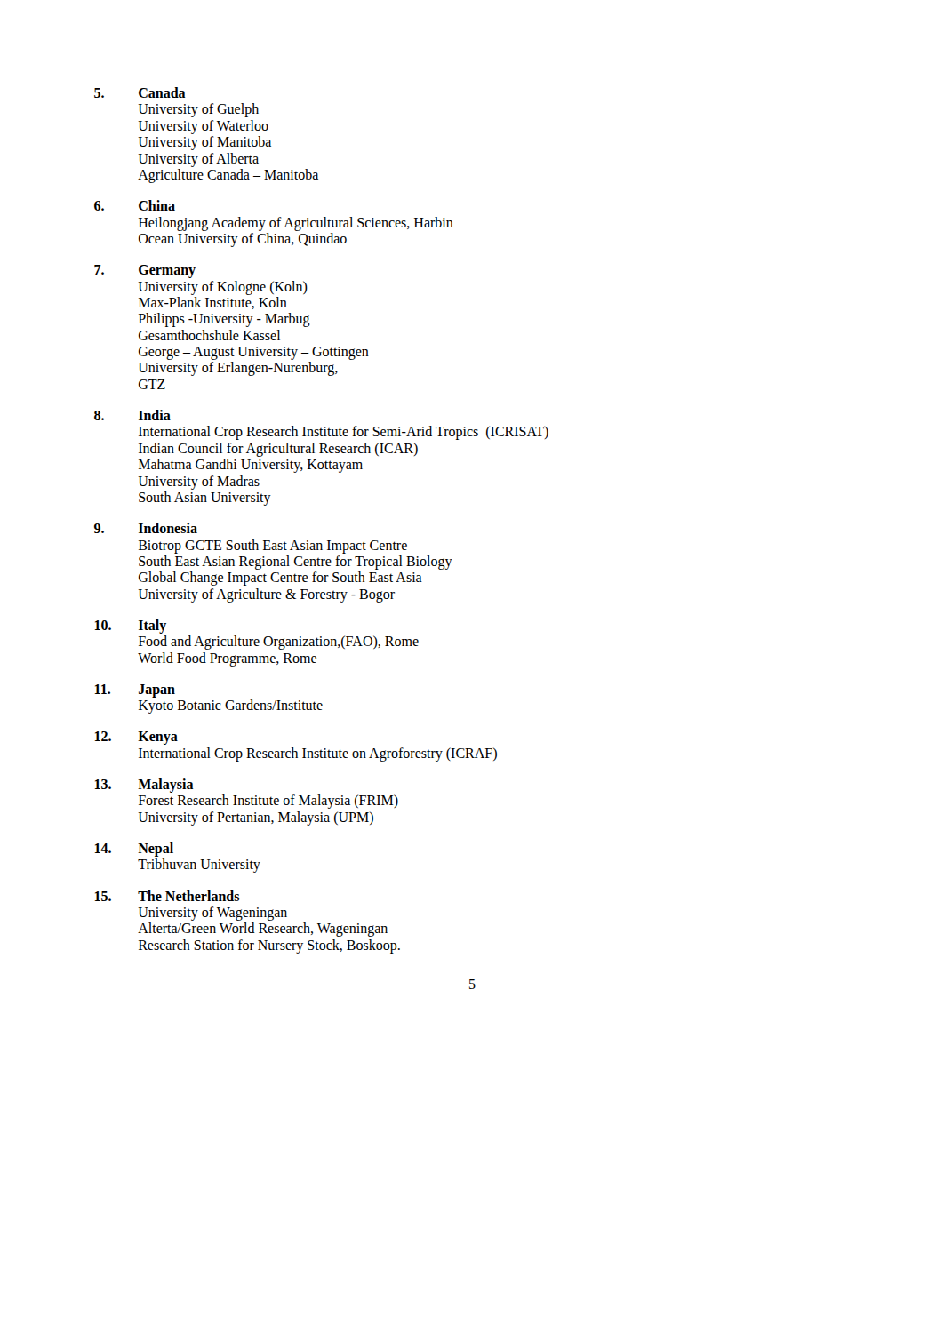5. Canada
University of Guelph
University of Waterloo
University of Manitoba
University of Alberta
Agriculture Canada – Manitoba
6. China
Heilongjang Academy of Agricultural Sciences, Harbin
Ocean University of China, Quindao
7. Germany
University of Kologne (Koln)
Max-Plank Institute, Koln
Philipps -University - Marbug
Gesamthochshule Kassel
George – August University – Gottingen
University of Erlangen-Nurenburg,
GTZ
8. India
International Crop Research Institute for Semi-Arid Tropics (ICRISAT)
Indian Council for Agricultural Research (ICAR)
Mahatma Gandhi University, Kottayam
University of Madras
South Asian University
9. Indonesia
Biotrop GCTE South East Asian Impact Centre
South East Asian Regional Centre for Tropical Biology
Global Change Impact Centre for South East Asia
University of Agriculture & Forestry - Bogor
10. Italy
Food and Agriculture Organization,(FAO), Rome
World Food Programme, Rome
11. Japan
Kyoto Botanic Gardens/Institute
12. Kenya
International Crop Research Institute on Agroforestry (ICRAF)
13. Malaysia
Forest Research Institute of Malaysia (FRIM)
University of Pertanian, Malaysia (UPM)
14. Nepal
Tribhuvan University
15. The Netherlands
University of Wageningan
Alterta/Green World Research, Wageningan
Research Station for Nursery Stock, Boskoop.
5